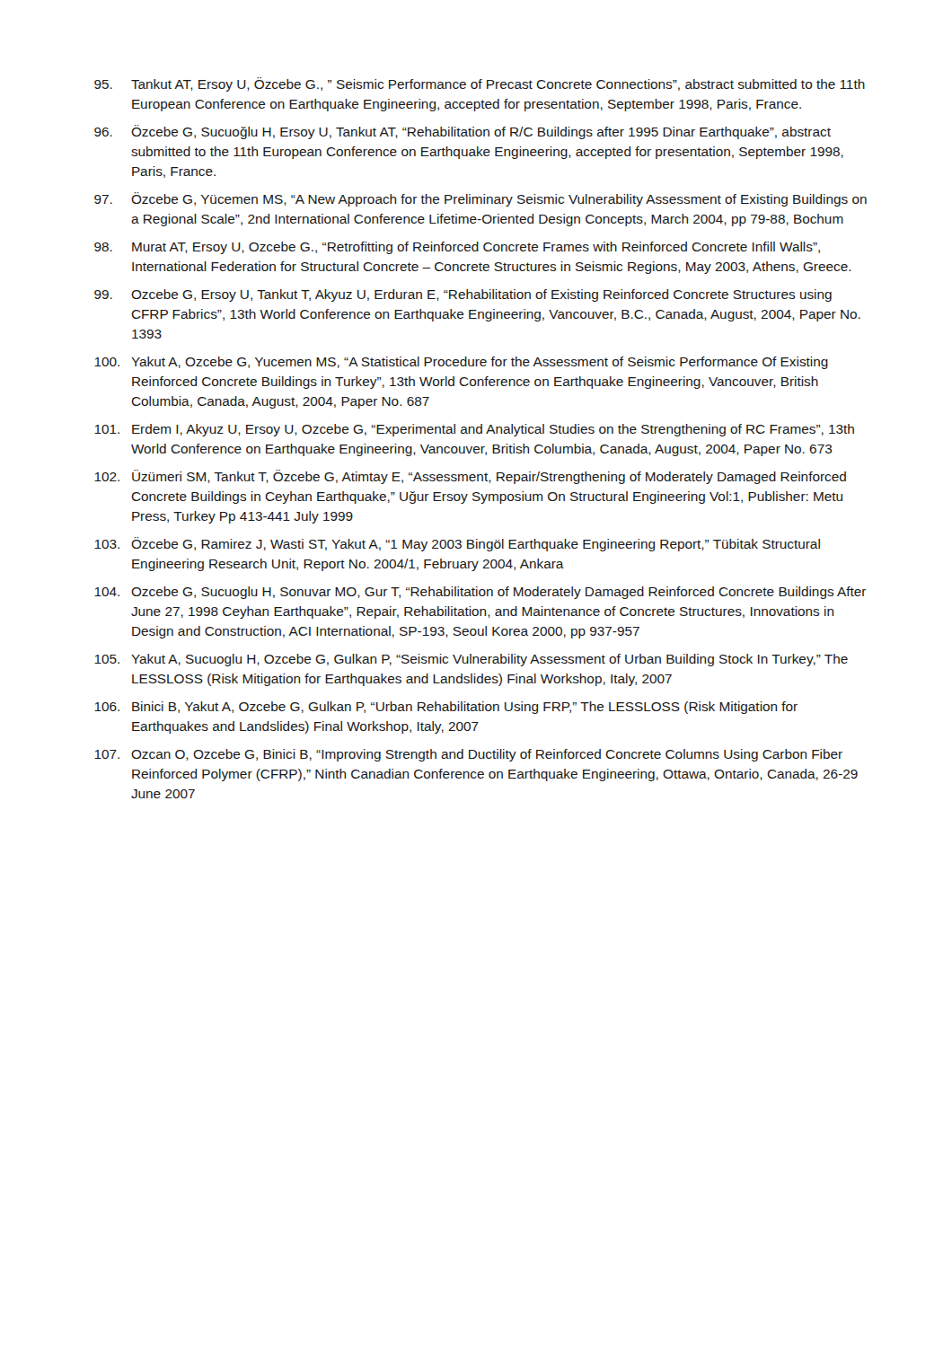95. Tankut AT, Ersoy U, Özcebe G., ” Seismic Performance of Precast Concrete Connections”, abstract submitted to the 11th European Conference on Earthquake Engineering, accepted for presentation, September 1998, Paris, France.
96. Özcebe G, Sucuoğlu H, Ersoy U, Tankut AT, “Rehabilitation of R/C Buildings after 1995 Dinar Earthquake”, abstract submitted to the 11th European Conference on Earthquake Engineering, accepted for presentation, September 1998, Paris, France.
97. Özcebe G, Yücemen MS, “A New Approach for the Preliminary Seismic Vulnerability Assessment of Existing Buildings on a Regional Scale”, 2nd International Conference Lifetime-Oriented Design Concepts, March 2004, pp 79-88, Bochum
98. Murat AT, Ersoy U, Ozcebe G., “Retrofitting of Reinforced Concrete Frames with Reinforced Concrete Infill Walls”, International Federation for Structural Concrete – Concrete Structures in Seismic Regions, May 2003, Athens, Greece.
99. Ozcebe G, Ersoy U, Tankut T, Akyuz U, Erduran E, “Rehabilitation of Existing Reinforced Concrete Structures using CFRP Fabrics”, 13th World Conference on Earthquake Engineering, Vancouver, B.C., Canada, August, 2004, Paper No. 1393
100. Yakut A, Ozcebe G, Yucemen MS, “A Statistical Procedure for the Assessment of Seismic Performance Of Existing Reinforced Concrete Buildings in Turkey”, 13th World Conference on Earthquake Engineering, Vancouver, British Columbia, Canada, August, 2004, Paper No. 687
101. Erdem I, Akyuz U, Ersoy U, Ozcebe G, “Experimental and Analytical Studies on the Strengthening of RC Frames”, 13th World Conference on Earthquake Engineering, Vancouver, British Columbia, Canada, August, 2004, Paper No. 673
102. Üzümeri SM, Tankut T, Özcebe G, Atimtay E, “Assessment, Repair/Strengthening of Moderately Damaged Reinforced Concrete Buildings in Ceyhan Earthquake,” Uğur Ersoy Symposium On Structural Engineering Vol:1, Publisher: Metu Press, Turkey Pp 413-441 July 1999
103. Özcebe G, Ramirez J, Wasti ST, Yakut A, “1 May 2003 Bingöl Earthquake Engineering Report,” Tübitak Structural Engineering Research Unit, Report No. 2004/1, February 2004, Ankara
104. Ozcebe G, Sucuoglu H, Sonuvar MO, Gur T, “Rehabilitation of Moderately Damaged Reinforced Concrete Buildings After June 27, 1998 Ceyhan Earthquake”, Repair, Rehabilitation, and Maintenance of Concrete Structures, Innovations in Design and Construction, ACI International, SP-193, Seoul Korea 2000, pp 937-957
105. Yakut A, Sucuoglu H, Ozcebe G, Gulkan P, “Seismic Vulnerability Assessment of Urban Building Stock In Turkey,” The LESSLOSS (Risk Mitigation for Earthquakes and Landslides) Final Workshop, Italy, 2007
106. Binici B, Yakut A, Ozcebe G, Gulkan P, “Urban Rehabilitation Using FRP,” The LESSLOSS (Risk Mitigation for Earthquakes and Landslides) Final Workshop, Italy, 2007
107. Ozcan O, Ozcebe G, Binici B, “Improving Strength and Ductility of Reinforced Concrete Columns Using Carbon Fiber Reinforced Polymer (CFRP),” Ninth Canadian Conference on Earthquake Engineering, Ottawa, Ontario, Canada, 26-29 June 2007